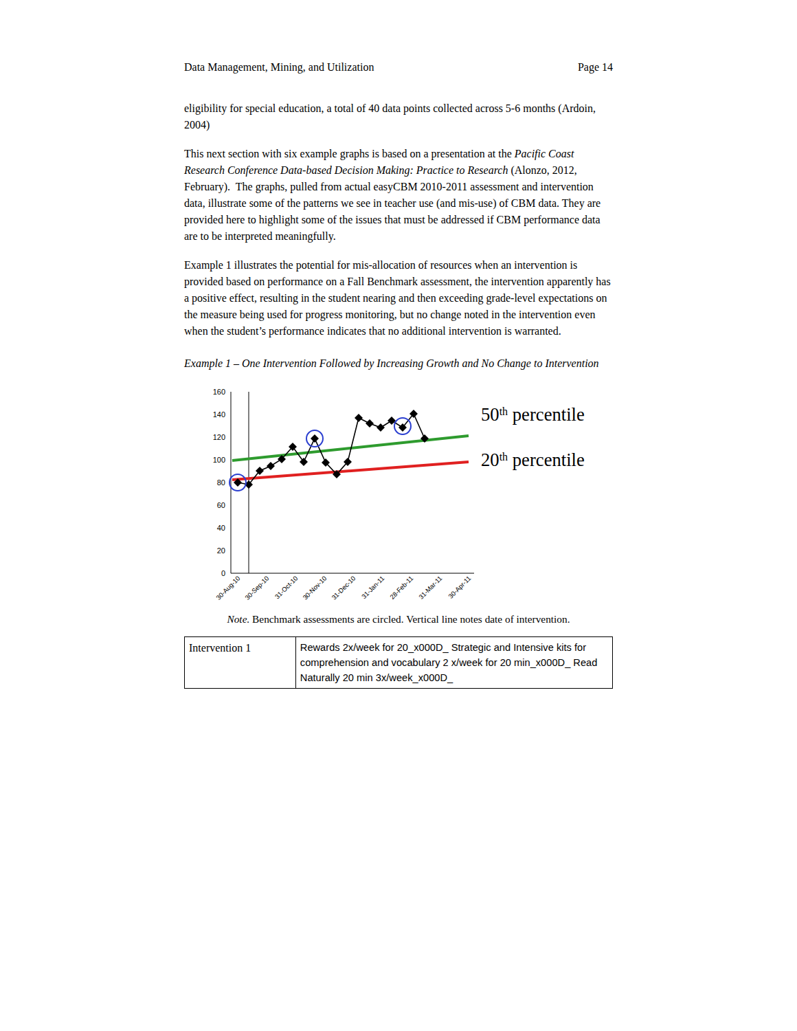Data Management, Mining, and Utilization
Page 14
eligibility for special education, a total of 40 data points collected across 5-6 months (Ardoin, 2004)
This next section with six example graphs is based on a presentation at the Pacific Coast Research Conference Data-based Decision Making: Practice to Research (Alonzo, 2012, February). The graphs, pulled from actual easyCBM 2010-2011 assessment and intervention data, illustrate some of the patterns we see in teacher use (and mis-use) of CBM data. They are provided here to highlight some of the issues that must be addressed if CBM performance data are to be interpreted meaningfully.
Example 1 illustrates the potential for mis-allocation of resources when an intervention is provided based on performance on a Fall Benchmark assessment, the intervention apparently has a positive effect, resulting in the student nearing and then exceeding grade-level expectations on the measure being used for progress monitoring, but no change noted in the intervention even when the student’s performance indicates that no additional intervention is warranted.
Example 1 – One Intervention Followed by Increasing Growth and No Change to Intervention
160 140 120 100 80 60 40 20 0 30-Aug-10 30-Sep-10 31-Oct-10 30-Nov-10 31-Dec-10 31-Jan-11 28-Feb-11 31-Mar-11 30-Apr-11 50th percentile 20th percentile
Note. Benchmark assessments are circled. Vertical line notes date of intervention.
| Intervention 1 | Rewards 2x/week for 20_x000D_ Strategic and Intensive kits for comprehension and vocabulary 2 x/week for 20 min_x000D_ Read Naturally 20 min 3x/week_x000D_ |